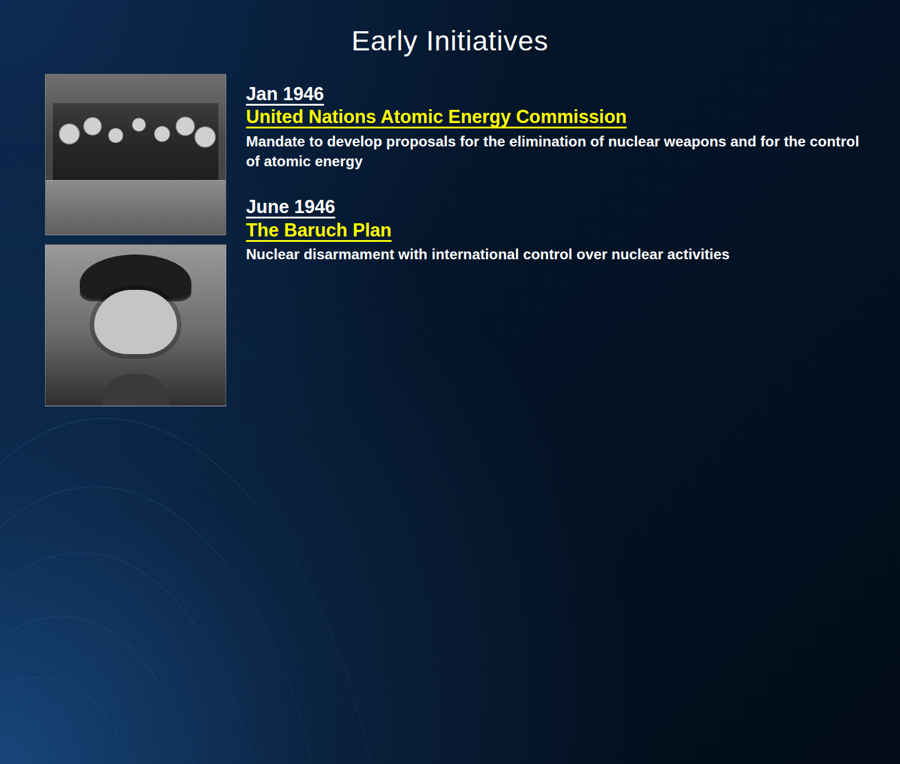Early Initiatives
Jan 1946
United Nations Atomic Energy Commission
Mandate to develop proposals for the elimination of nuclear weapons and for the control of atomic energy
June 1946
The Baruch Plan
Nuclear disarmament with international control over nuclear activities